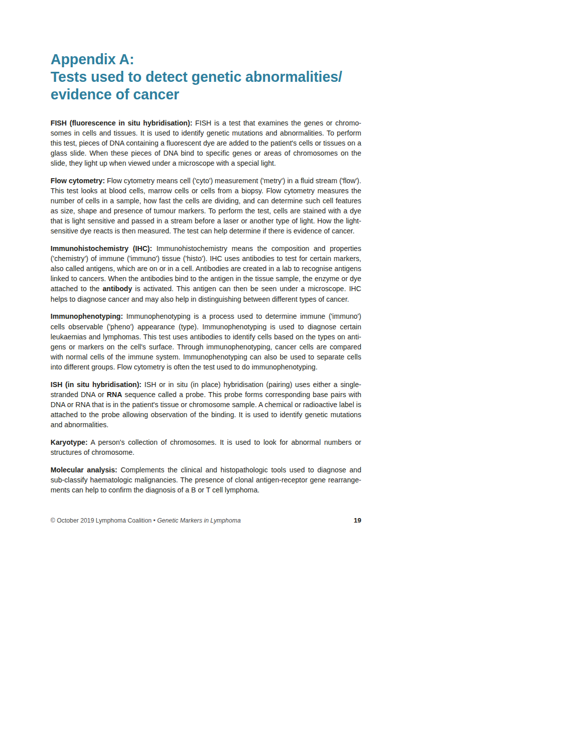Appendix A:
Tests used to detect genetic abnormalities/
evidence of cancer
FISH (fluorescence in situ hybridisation): FISH is a test that examines the genes or chromosomes in cells and tissues. It is used to identify genetic mutations and abnormalities. To perform this test, pieces of DNA containing a fluorescent dye are added to the patient's cells or tissues on a glass slide. When these pieces of DNA bind to specific genes or areas of chromosomes on the slide, they light up when viewed under a microscope with a special light.
Flow cytometry: Flow cytometry means cell ('cyto') measurement ('metry') in a fluid stream ('flow'). This test looks at blood cells, marrow cells or cells from a biopsy. Flow cytometry measures the number of cells in a sample, how fast the cells are dividing, and can determine such cell features as size, shape and presence of tumour markers. To perform the test, cells are stained with a dye that is light sensitive and passed in a stream before a laser or another type of light. How the light-sensitive dye reacts is then measured. The test can help determine if there is evidence of cancer.
Immunohistochemistry (IHC): Immunohistochemistry means the composition and properties ('chemistry') of immune ('immuno') tissue ('histo'). IHC uses antibodies to test for certain markers, also called antigens, which are on or in a cell. Antibodies are created in a lab to recognise antigens linked to cancers. When the antibodies bind to the antigen in the tissue sample, the enzyme or dye attached to the antibody is activated. This antigen can then be seen under a microscope. IHC helps to diagnose cancer and may also help in distinguishing between different types of cancer.
Immunophenotyping: Immunophenotyping is a process used to determine immune ('immuno') cells observable ('pheno') appearance (type). Immunophenotyping is used to diagnose certain leukaemias and lymphomas. This test uses antibodies to identify cells based on the types on antigens or markers on the cell's surface. Through immunophenotyping, cancer cells are compared with normal cells of the immune system. Immunophenotyping can also be used to separate cells into different groups. Flow cytometry is often the test used to do immunophenotyping.
ISH (in situ hybridisation): ISH or in situ (in place) hybridisation (pairing) uses either a single-stranded DNA or RNA sequence called a probe. This probe forms corresponding base pairs with DNA or RNA that is in the patient's tissue or chromosome sample. A chemical or radioactive label is attached to the probe allowing observation of the binding. It is used to identify genetic mutations and abnormalities.
Karyotype: A person's collection of chromosomes. It is used to look for abnormal numbers or structures of chromosome.
Molecular analysis: Complements the clinical and histopathologic tools used to diagnose and sub-classify haematologic malignancies. The presence of clonal antigen-receptor gene rearrangements can help to confirm the diagnosis of a B or T cell lymphoma.
© October 2019 Lymphoma Coalition • Genetic Markers in Lymphoma
19